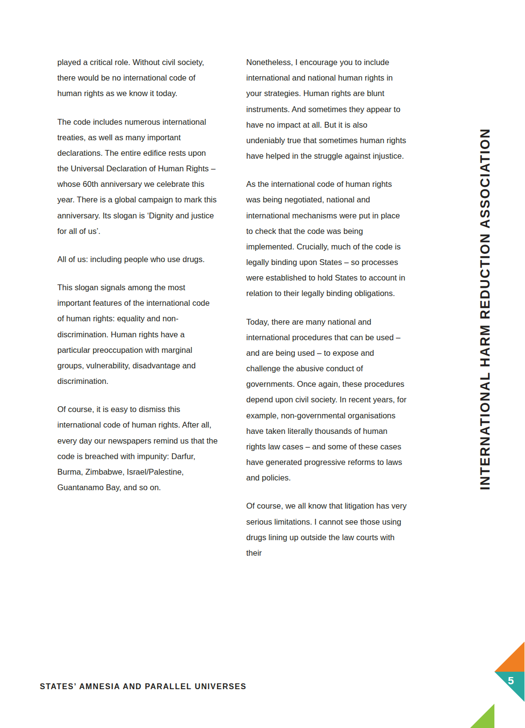International Harm Reduction Association
played a critical role. Without civil society, there would be no international code of human rights as we know it today.
The code includes numerous international treaties, as well as many important declarations. The entire edifice rests upon the Universal Declaration of Human Rights – whose 60th anniversary we celebrate this year. There is a global campaign to mark this anniversary. Its slogan is ‘Dignity and justice for all of us’.
All of us: including people who use drugs.
This slogan signals among the most important features of the international code of human rights: equality and non-discrimination. Human rights have a particular preoccupation with marginal groups, vulnerability, disadvantage and discrimination.
Of course, it is easy to dismiss this international code of human rights. After all, every day our newspapers remind us that the code is breached with impunity: Darfur, Burma, Zimbabwe, Israel/Palestine, Guantanamo Bay, and so on.
Nonetheless, I encourage you to include international and national human rights in your strategies. Human rights are blunt instruments. And sometimes they appear to have no impact at all. But it is also undeniably true that sometimes human rights have helped in the struggle against injustice.
As the international code of human rights was being negotiated, national and international mechanisms were put in place to check that the code was being implemented. Crucially, much of the code is legally binding upon States – so processes were established to hold States to account in relation to their legally binding obligations.
Today, there are many national and international procedures that can be used – and are being used – to expose and challenge the abusive conduct of governments. Once again, these procedures depend upon civil society. In recent years, for example, non-governmental organisations have taken literally thousands of human rights law cases – and some of these cases have generated progressive reforms to laws and policies.
Of course, we all know that litigation has very serious limitations. I cannot see those using drugs lining up outside the law courts with their
States’ amnesia and parallel universes
5